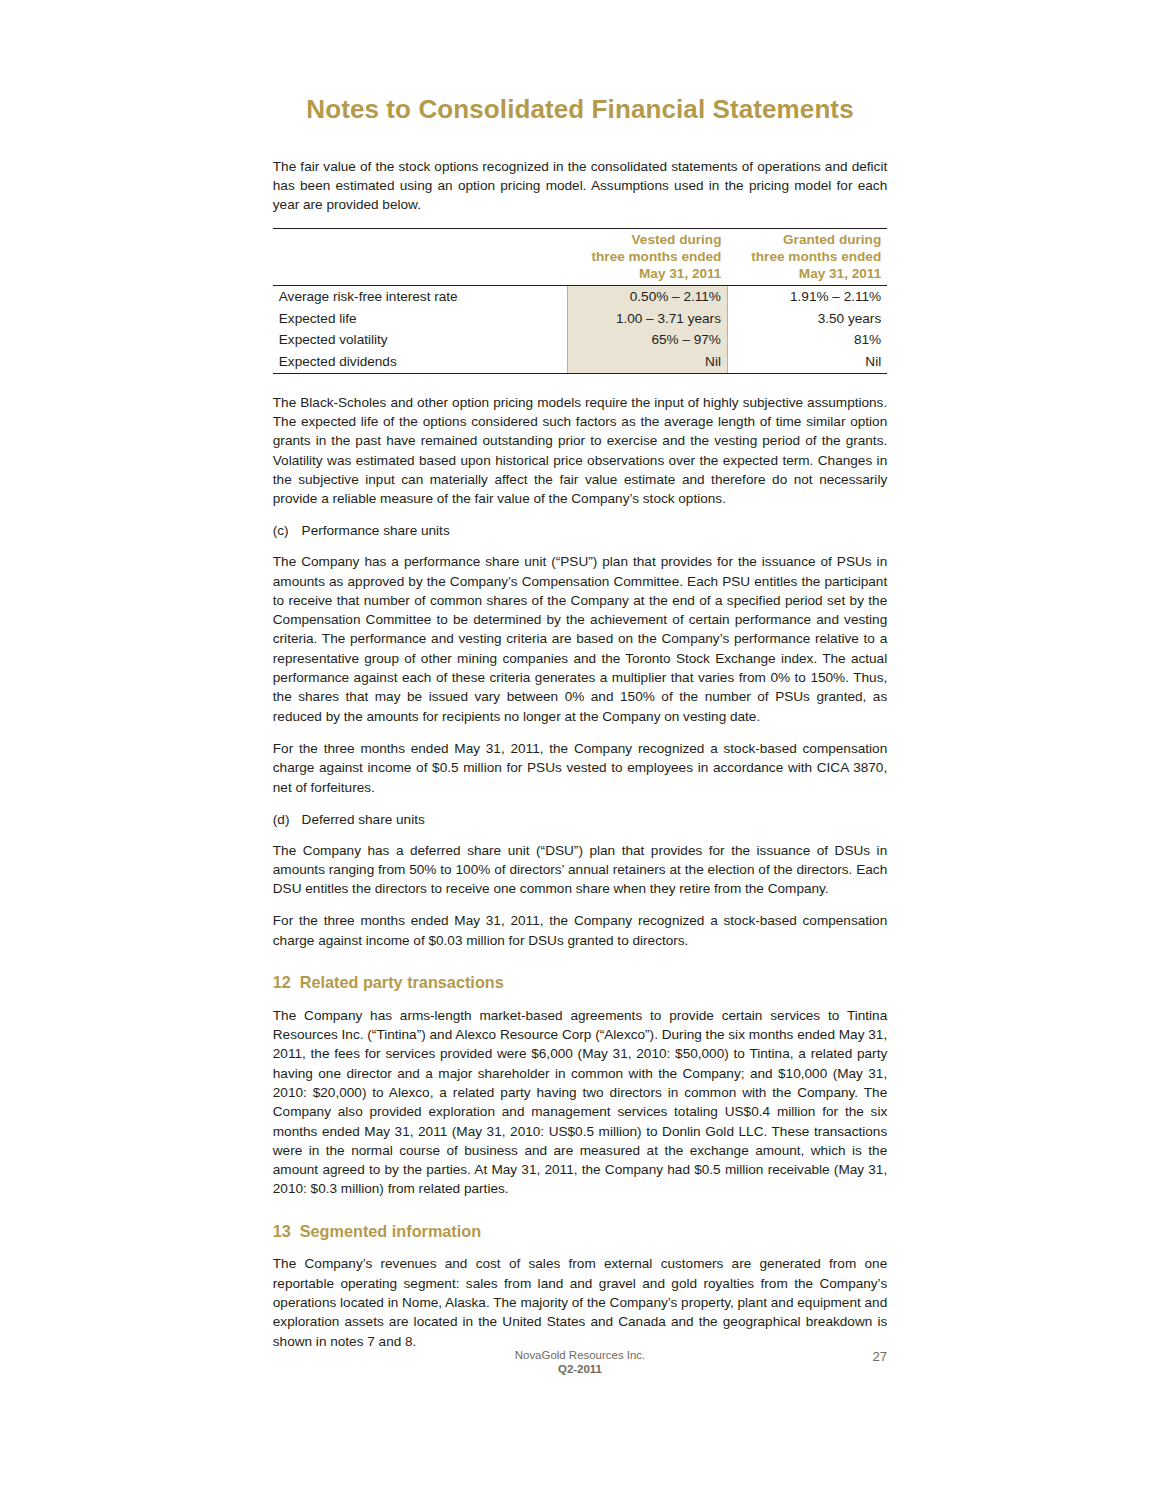Notes to Consolidated Financial Statements
The fair value of the stock options recognized in the consolidated statements of operations and deficit has been estimated using an option pricing model. Assumptions used in the pricing model for each year are provided below.
| | Vested during three months ended May 31, 2011 | Granted during three months ended May 31, 2011 |
| --- | --- | --- |
| Average risk-free interest rate | 0.50% – 2.11% | 1.91% – 2.11% |
| Expected life | 1.00 – 3.71 years | 3.50 years |
| Expected volatility | 65% – 97% | 81% |
| Expected dividends | Nil | Nil |
The Black-Scholes and other option pricing models require the input of highly subjective assumptions. The expected life of the options considered such factors as the average length of time similar option grants in the past have remained outstanding prior to exercise and the vesting period of the grants. Volatility was estimated based upon historical price observations over the expected term. Changes in the subjective input can materially affect the fair value estimate and therefore do not necessarily provide a reliable measure of the fair value of the Company’s stock options.
(c) Performance share units
The Company has a performance share unit (“PSU”) plan that provides for the issuance of PSUs in amounts as approved by the Company’s Compensation Committee. Each PSU entitles the participant to receive that number of common shares of the Company at the end of a specified period set by the Compensation Committee to be determined by the achievement of certain performance and vesting criteria. The performance and vesting criteria are based on the Company’s performance relative to a representative group of other mining companies and the Toronto Stock Exchange index. The actual performance against each of these criteria generates a multiplier that varies from 0% to 150%. Thus, the shares that may be issued vary between 0% and 150% of the number of PSUs granted, as reduced by the amounts for recipients no longer at the Company on vesting date.
For the three months ended May 31, 2011, the Company recognized a stock-based compensation charge against income of $0.5 million for PSUs vested to employees in accordance with CICA 3870, net of forfeitures.
(d) Deferred share units
The Company has a deferred share unit (“DSU”) plan that provides for the issuance of DSUs in amounts ranging from 50% to 100% of directors’ annual retainers at the election of the directors. Each DSU entitles the directors to receive one common share when they retire from the Company.
For the three months ended May 31, 2011, the Company recognized a stock-based compensation charge against income of $0.03 million for DSUs granted to directors.
12 Related party transactions
The Company has arms-length market-based agreements to provide certain services to Tintina Resources Inc. (“Tintina”) and Alexco Resource Corp (“Alexco”). During the six months ended May 31, 2011, the fees for services provided were $6,000 (May 31, 2010: $50,000) to Tintina, a related party having one director and a major shareholder in common with the Company; and $10,000 (May 31, 2010: $20,000) to Alexco, a related party having two directors in common with the Company. The Company also provided exploration and management services totaling US$0.4 million for the six months ended May 31, 2011 (May 31, 2010: US$0.5 million) to Donlin Gold LLC. These transactions were in the normal course of business and are measured at the exchange amount, which is the amount agreed to by the parties. At May 31, 2011, the Company had $0.5 million receivable (May 31, 2010: $0.3 million) from related parties.
13 Segmented information
The Company’s revenues and cost of sales from external customers are generated from one reportable operating segment: sales from land and gravel and gold royalties from the Company’s operations located in Nome, Alaska. The majority of the Company’s property, plant and equipment and exploration assets are located in the United States and Canada and the geographical breakdown is shown in notes 7 and 8.
NovaGold Resources Inc.
Q2-2011
27